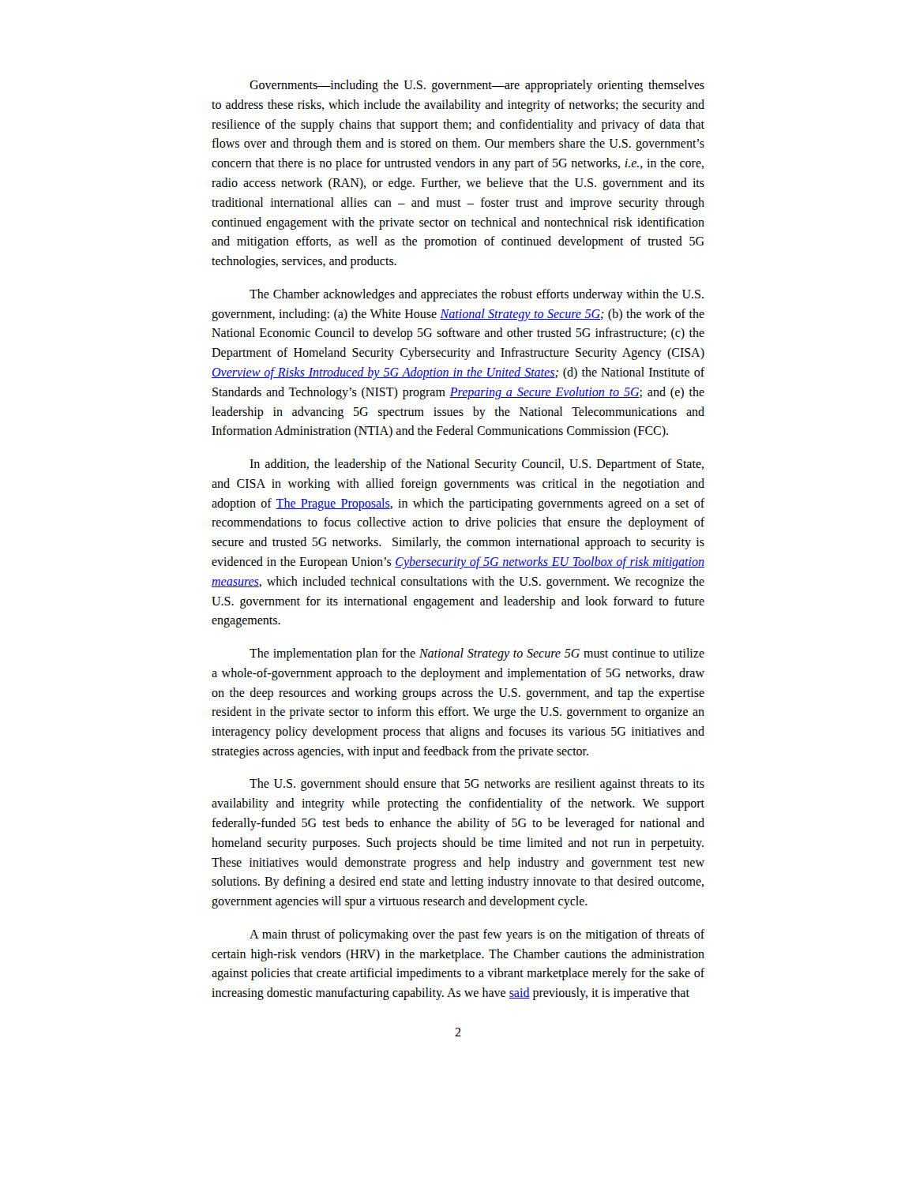Governments—including the U.S. government—are appropriately orienting themselves to address these risks, which include the availability and integrity of networks; the security and resilience of the supply chains that support them; and confidentiality and privacy of data that flows over and through them and is stored on them. Our members share the U.S. government’s concern that there is no place for untrusted vendors in any part of 5G networks, i.e., in the core, radio access network (RAN), or edge. Further, we believe that the U.S. government and its traditional international allies can – and must – foster trust and improve security through continued engagement with the private sector on technical and nontechnical risk identification and mitigation efforts, as well as the promotion of continued development of trusted 5G technologies, services, and products.
The Chamber acknowledges and appreciates the robust efforts underway within the U.S. government, including: (a) the White House National Strategy to Secure 5G; (b) the work of the National Economic Council to develop 5G software and other trusted 5G infrastructure; (c) the Department of Homeland Security Cybersecurity and Infrastructure Security Agency (CISA) Overview of Risks Introduced by 5G Adoption in the United States; (d) the National Institute of Standards and Technology’s (NIST) program Preparing a Secure Evolution to 5G; and (e) the leadership in advancing 5G spectrum issues by the National Telecommunications and Information Administration (NTIA) and the Federal Communications Commission (FCC).
In addition, the leadership of the National Security Council, U.S. Department of State, and CISA in working with allied foreign governments was critical in the negotiation and adoption of The Prague Proposals, in which the participating governments agreed on a set of recommendations to focus collective action to drive policies that ensure the deployment of secure and trusted 5G networks. Similarly, the common international approach to security is evidenced in the European Union’s Cybersecurity of 5G networks EU Toolbox of risk mitigation measures, which included technical consultations with the U.S. government. We recognize the U.S. government for its international engagement and leadership and look forward to future engagements.
The implementation plan for the National Strategy to Secure 5G must continue to utilize a whole-of-government approach to the deployment and implementation of 5G networks, draw on the deep resources and working groups across the U.S. government, and tap the expertise resident in the private sector to inform this effort. We urge the U.S. government to organize an interagency policy development process that aligns and focuses its various 5G initiatives and strategies across agencies, with input and feedback from the private sector.
The U.S. government should ensure that 5G networks are resilient against threats to its availability and integrity while protecting the confidentiality of the network. We support federally-funded 5G test beds to enhance the ability of 5G to be leveraged for national and homeland security purposes. Such projects should be time limited and not run in perpetuity. These initiatives would demonstrate progress and help industry and government test new solutions. By defining a desired end state and letting industry innovate to that desired outcome, government agencies will spur a virtuous research and development cycle.
A main thrust of policymaking over the past few years is on the mitigation of threats of certain high-risk vendors (HRV) in the marketplace. The Chamber cautions the administration against policies that create artificial impediments to a vibrant marketplace merely for the sake of increasing domestic manufacturing capability. As we have said previously, it is imperative that
2